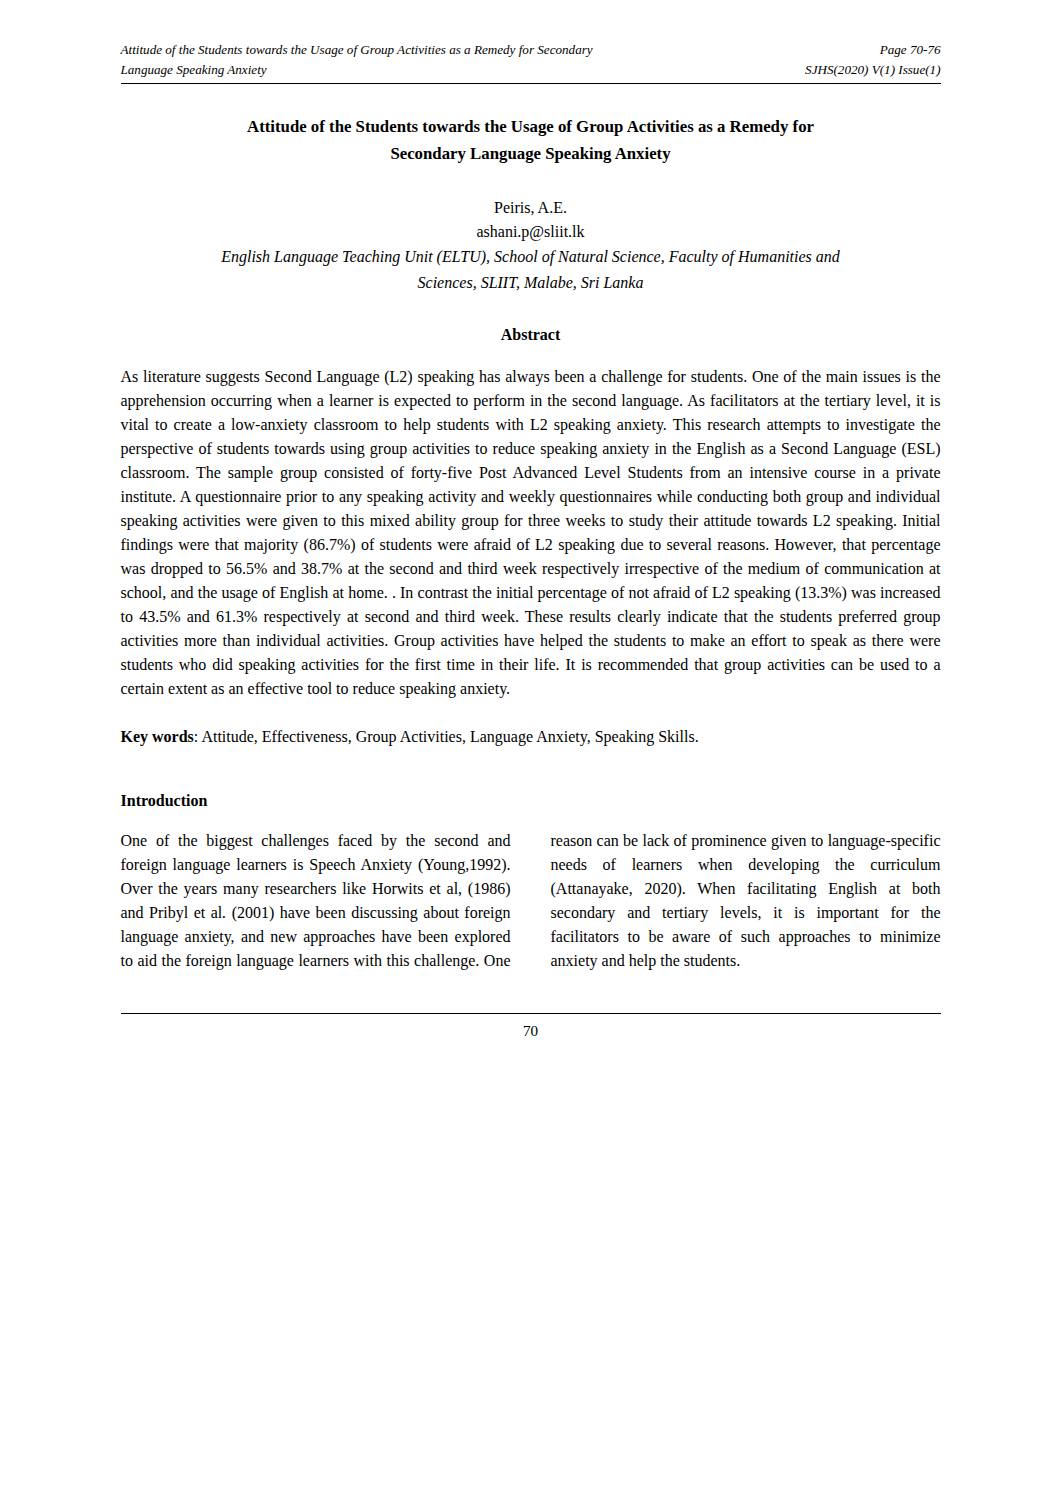Attitude of the Students towards the Usage of Group Activities as a Remedy for Secondary Language Speaking Anxiety
Page 70-76
SJHS(2020) V(1) Issue(1)
Attitude of the Students towards the Usage of Group Activities as a Remedy for
Secondary Language Speaking Anxiety
Peiris, A.E.
ashani.p@sliit.lk
English Language Teaching Unit (ELTU), School of Natural Science, Faculty of Humanities and
Sciences, SLIIT, Malabe, Sri Lanka
Abstract
As literature suggests Second Language (L2) speaking has always been a challenge for students. One of the main issues is the apprehension occurring when a learner is expected to perform in the second language. As facilitators at the tertiary level, it is vital to create a low-anxiety classroom to help students with L2 speaking anxiety. This research attempts to investigate the perspective of students towards using group activities to reduce speaking anxiety in the English as a Second Language (ESL) classroom. The sample group consisted of forty-five Post Advanced Level Students from an intensive course in a private institute. A questionnaire prior to any speaking activity and weekly questionnaires while conducting both group and individual speaking activities were given to this mixed ability group for three weeks to study their attitude towards L2 speaking. Initial findings were that majority (86.7%) of students were afraid of L2 speaking due to several reasons. However, that percentage was dropped to 56.5% and 38.7% at the second and third week respectively irrespective of the medium of communication at school, and the usage of English at home. . In contrast the initial percentage of not afraid of L2 speaking (13.3%) was increased to 43.5% and 61.3% respectively at second and third week. These results clearly indicate that the students preferred group activities more than individual activities. Group activities have helped the students to make an effort to speak as there were students who did speaking activities for the first time in their life. It is recommended that group activities can be used to a certain extent as an effective tool to reduce speaking anxiety.
Key words: Attitude, Effectiveness, Group Activities, Language Anxiety, Speaking Skills.
Introduction
One of the biggest challenges faced by the second and foreign language learners is Speech Anxiety (Young,1992). Over the years many researchers like Horwits et al, (1986) and Pribyl et al. (2001) have been discussing about foreign language anxiety, and new approaches have been explored to aid the foreign language learners with this challenge. One reason can be lack of prominence given to language-specific needs of learners when developing the curriculum (Attanayake, 2020). When facilitating English at both secondary and tertiary levels, it is important for the facilitators to be aware of such approaches to minimize anxiety and help the students.
70